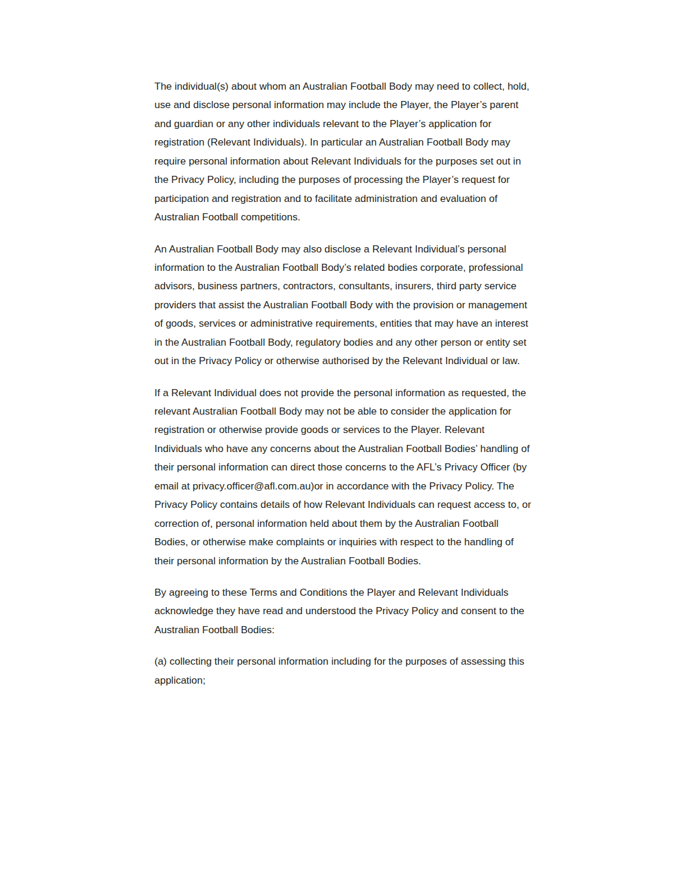The individual(s) about whom an Australian Football Body may need to collect, hold, use and disclose personal information may include the Player, the Player’s parent and guardian or any other individuals relevant to the Player’s application for registration (Relevant Individuals). In particular an Australian Football Body may require personal information about Relevant Individuals for the purposes set out in the Privacy Policy, including the purposes of processing the Player’s request for participation and registration and to facilitate administration and evaluation of Australian Football competitions.
An Australian Football Body may also disclose a Relevant Individual’s personal information to the Australian Football Body’s related bodies corporate, professional advisors, business partners, contractors, consultants, insurers, third party service providers that assist the Australian Football Body with the provision or management of goods, services or administrative requirements, entities that may have an interest in the Australian Football Body, regulatory bodies and any other person or entity set out in the Privacy Policy or otherwise authorised by the Relevant Individual or law.
If a Relevant Individual does not provide the personal information as requested, the relevant Australian Football Body may not be able to consider the application for registration or otherwise provide goods or services to the Player. Relevant Individuals who have any concerns about the Australian Football Bodies’ handling of their personal information can direct those concerns to the AFL’s Privacy Officer (by email at privacy.officer@afl.com.au)or in accordance with the Privacy Policy. The Privacy Policy contains details of how Relevant Individuals can request access to, or correction of, personal information held about them by the Australian Football Bodies, or otherwise make complaints or inquiries with respect to the handling of their personal information by the Australian Football Bodies.
By agreeing to these Terms and Conditions the Player and Relevant Individuals acknowledge they have read and understood the Privacy Policy and consent to the Australian Football Bodies:
(a) collecting their personal information including for the purposes of assessing this application;